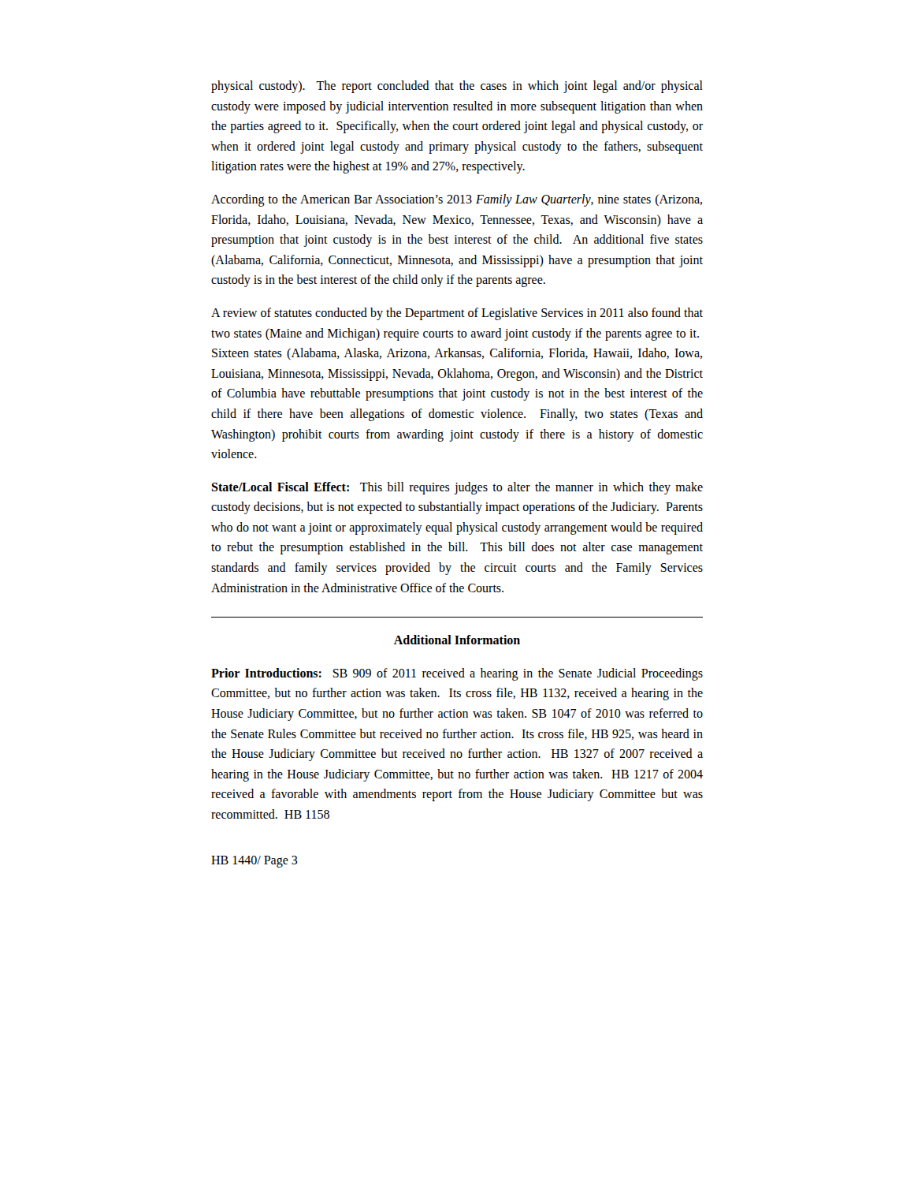physical custody). The report concluded that the cases in which joint legal and/or physical custody were imposed by judicial intervention resulted in more subsequent litigation than when the parties agreed to it. Specifically, when the court ordered joint legal and physical custody, or when it ordered joint legal custody and primary physical custody to the fathers, subsequent litigation rates were the highest at 19% and 27%, respectively.
According to the American Bar Association’s 2013 Family Law Quarterly, nine states (Arizona, Florida, Idaho, Louisiana, Nevada, New Mexico, Tennessee, Texas, and Wisconsin) have a presumption that joint custody is in the best interest of the child. An additional five states (Alabama, California, Connecticut, Minnesota, and Mississippi) have a presumption that joint custody is in the best interest of the child only if the parents agree.
A review of statutes conducted by the Department of Legislative Services in 2011 also found that two states (Maine and Michigan) require courts to award joint custody if the parents agree to it. Sixteen states (Alabama, Alaska, Arizona, Arkansas, California, Florida, Hawaii, Idaho, Iowa, Louisiana, Minnesota, Mississippi, Nevada, Oklahoma, Oregon, and Wisconsin) and the District of Columbia have rebuttable presumptions that joint custody is not in the best interest of the child if there have been allegations of domestic violence. Finally, two states (Texas and Washington) prohibit courts from awarding joint custody if there is a history of domestic violence.
State/Local Fiscal Effect: This bill requires judges to alter the manner in which they make custody decisions, but is not expected to substantially impact operations of the Judiciary. Parents who do not want a joint or approximately equal physical custody arrangement would be required to rebut the presumption established in the bill. This bill does not alter case management standards and family services provided by the circuit courts and the Family Services Administration in the Administrative Office of the Courts.
Additional Information
Prior Introductions: SB 909 of 2011 received a hearing in the Senate Judicial Proceedings Committee, but no further action was taken. Its cross file, HB 1132, received a hearing in the House Judiciary Committee, but no further action was taken. SB 1047 of 2010 was referred to the Senate Rules Committee but received no further action. Its cross file, HB 925, was heard in the House Judiciary Committee but received no further action. HB 1327 of 2007 received a hearing in the House Judiciary Committee, but no further action was taken. HB 1217 of 2004 received a favorable with amendments report from the House Judiciary Committee but was recommitted. HB 1158
HB 1440/ Page 3